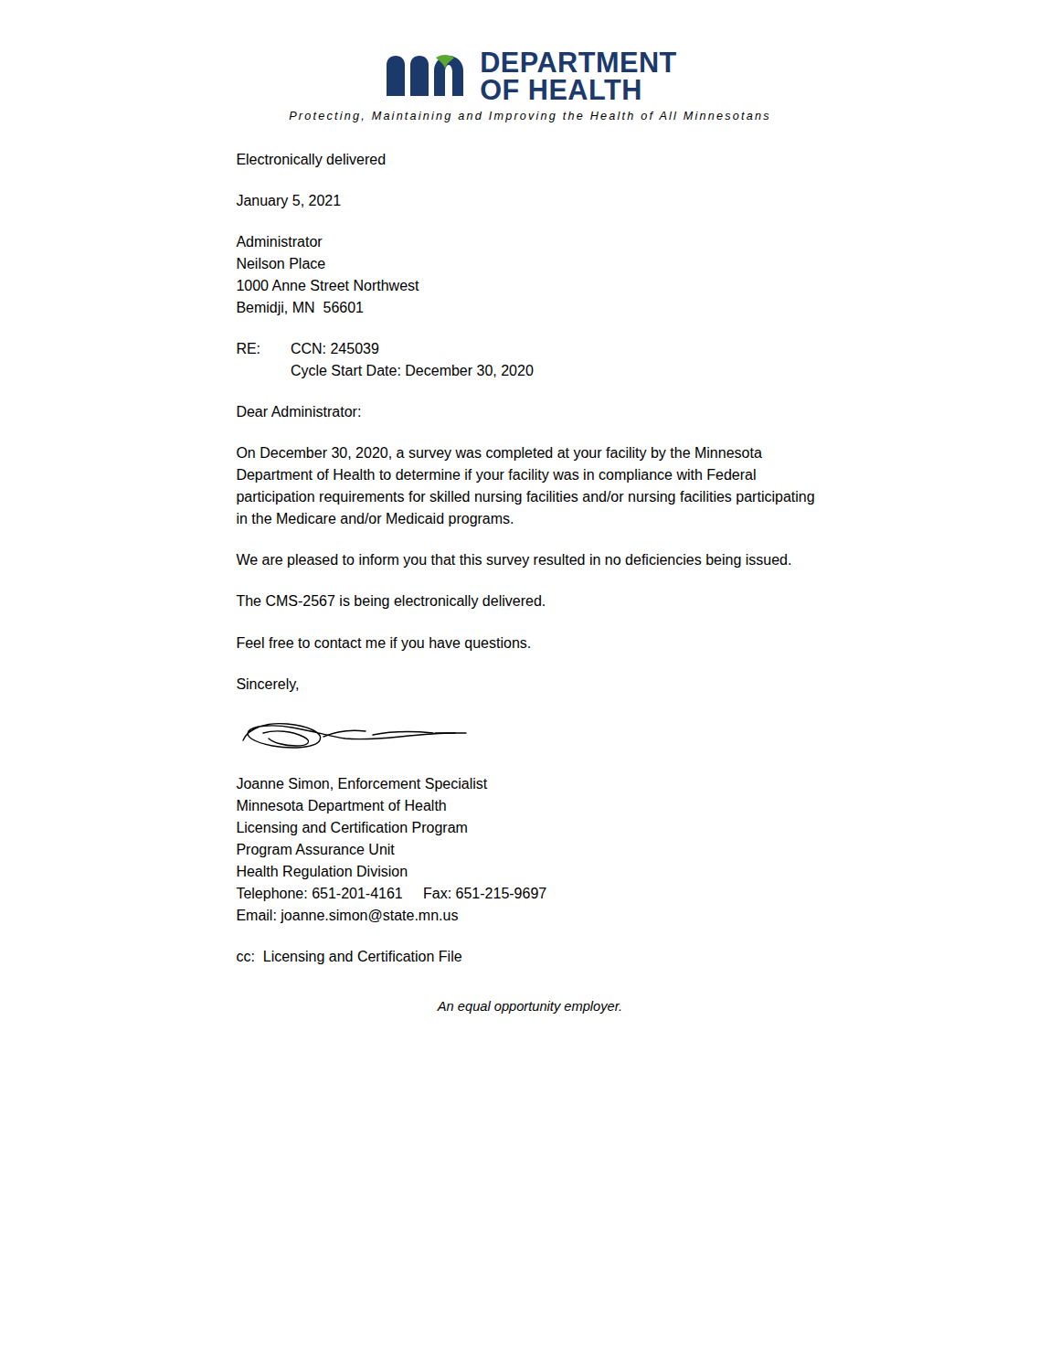MN logo DEPARTMENT OF HEALTH
Protecting, Maintaining and Improving the Health of All Minnesotans
Electronically delivered
January 5, 2021
Administrator
Neilson Place
1000 Anne Street Northwest
Bemidji, MN 56601
RE: CCN: 245039
Cycle Start Date: December 30, 2020
Dear Administrator:
On December 30, 2020, a survey was completed at your facility by the Minnesota Department of Health to determine if your facility was in compliance with Federal participation requirements for skilled nursing facilities and/or nursing facilities participating in the Medicare and/or Medicaid programs.
We are pleased to inform you that this survey resulted in no deficiencies being issued.
The CMS-2567 is being electronically delivered.
Feel free to contact me if you have questions.
Sincerely,
Signature
Joanne Simon, Enforcement Specialist
Minnesota Department of Health
Licensing and Certification Program
Program Assurance Unit
Health Regulation Division
Telephone: 651-201-4161 Fax: 651-215-9697
Email: joanne.simon@state.mn.us
cc: Licensing and Certification File
An equal opportunity employer.